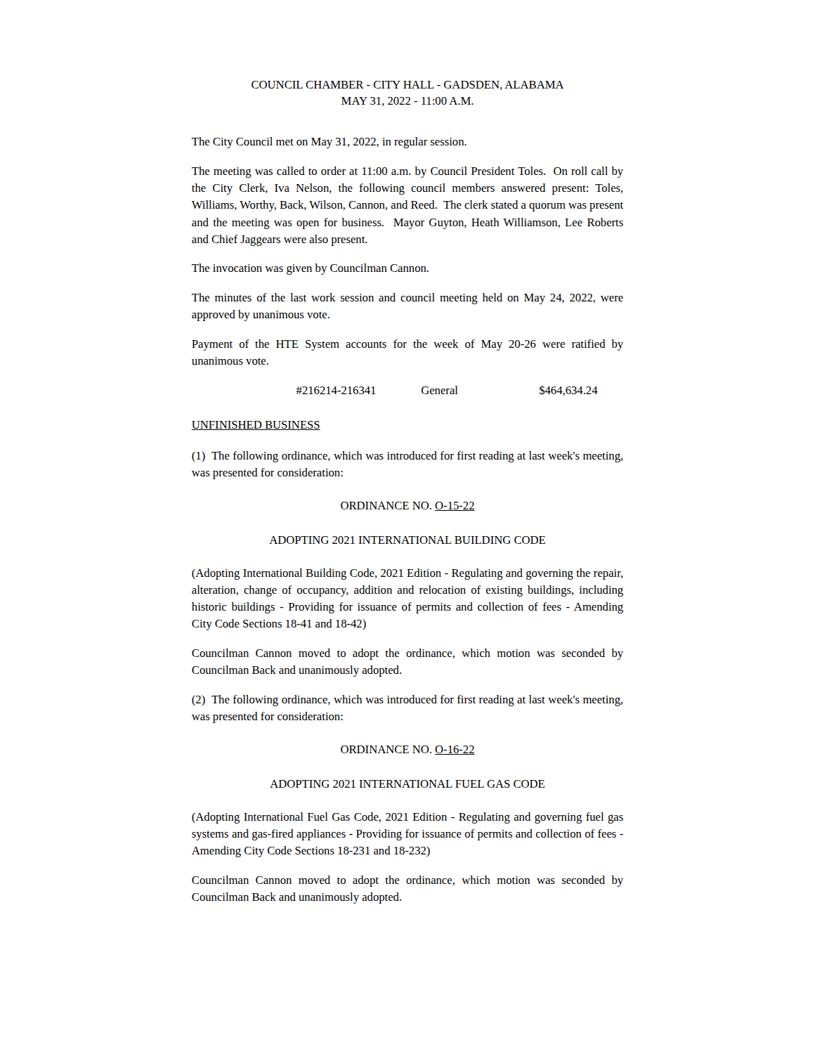COUNCIL CHAMBER - CITY HALL - GADSDEN, ALABAMA
MAY 31, 2022 - 11:00 A.M.
The City Council met on May 31, 2022, in regular session.
The meeting was called to order at 11:00 a.m. by Council President Toles. On roll call by the City Clerk, Iva Nelson, the following council members answered present: Toles, Williams, Worthy, Back, Wilson, Cannon, and Reed. The clerk stated a quorum was present and the meeting was open for business. Mayor Guyton, Heath Williamson, Lee Roberts and Chief Jaggears were also present.
The invocation was given by Councilman Cannon.
The minutes of the last work session and council meeting held on May 24, 2022, were approved by unanimous vote.
Payment of the HTE System accounts for the week of May 20-26 were ratified by unanimous vote.
#216214-216341 General$464,634.24
UNFINISHED BUSINESS
(1) The following ordinance, which was introduced for first reading at last week's meeting, was presented for consideration:
ORDINANCE NO. O-15-22
ADOPTING 2021 INTERNATIONAL BUILDING CODE
(Adopting International Building Code, 2021 Edition - Regulating and governing the repair, alteration, change of occupancy, addition and relocation of existing buildings, including historic buildings - Providing for issuance of permits and collection of fees - Amending City Code Sections 18-41 and 18-42)
Councilman Cannon moved to adopt the ordinance, which motion was seconded by Councilman Back and unanimously adopted.
(2) The following ordinance, which was introduced for first reading at last week's meeting, was presented for consideration:
ORDINANCE NO. O-16-22
ADOPTING 2021 INTERNATIONAL FUEL GAS CODE
(Adopting International Fuel Gas Code, 2021 Edition - Regulating and governing fuel gas systems and gas-fired appliances - Providing for issuance of permits and collection of fees - Amending City Code Sections 18-231 and 18-232)
Councilman Cannon moved to adopt the ordinance, which motion was seconded by Councilman Back and unanimously adopted.